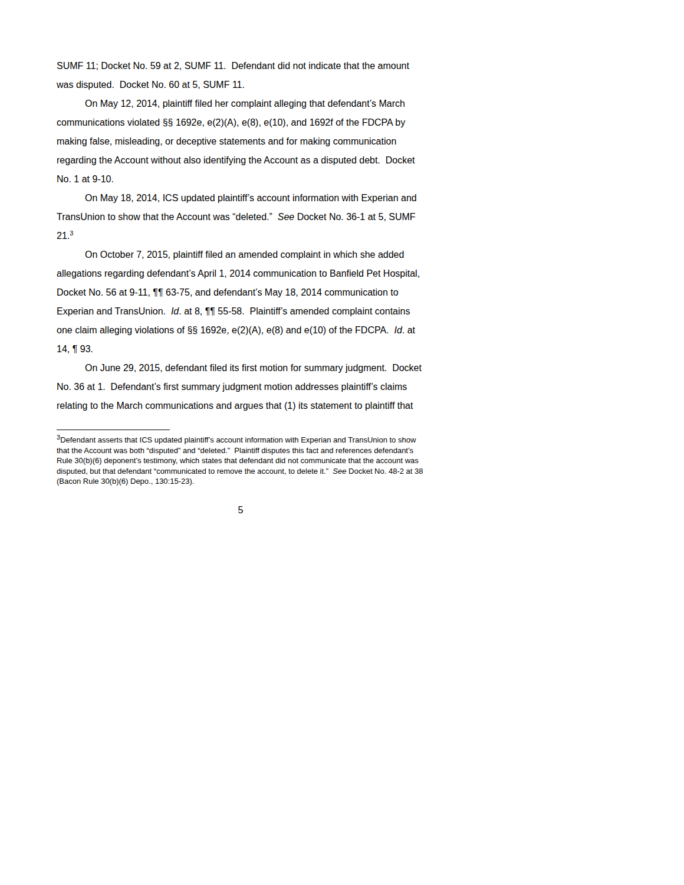SUMF 11; Docket No. 59 at 2, SUMF 11. Defendant did not indicate that the amount was disputed. Docket No. 60 at 5, SUMF 11.
On May 12, 2014, plaintiff filed her complaint alleging that defendant’s March communications violated §§ 1692e, e(2)(A), e(8), e(10), and 1692f of the FDCPA by making false, misleading, or deceptive statements and for making communication regarding the Account without also identifying the Account as a disputed debt. Docket No. 1 at 9-10.
On May 18, 2014, ICS updated plaintiff’s account information with Experian and TransUnion to show that the Account was “deleted.” See Docket No. 36-1 at 5, SUMF 21.3
On October 7, 2015, plaintiff filed an amended complaint in which she added allegations regarding defendant’s April 1, 2014 communication to Banfield Pet Hospital, Docket No. 56 at 9-11, ¶¶ 63-75, and defendant’s May 18, 2014 communication to Experian and TransUnion. Id. at 8, ¶¶ 55-58. Plaintiff’s amended complaint contains one claim alleging violations of §§ 1692e, e(2)(A), e(8) and e(10) of the FDCPA. Id. at 14, ¶ 93.
On June 29, 2015, defendant filed its first motion for summary judgment. Docket No. 36 at 1. Defendant’s first summary judgment motion addresses plaintiff’s claims relating to the March communications and argues that (1) its statement to plaintiff that
3Defendant asserts that ICS updated plaintiff’s account information with Experian and TransUnion to show that the Account was both “disputed” and “deleted.” Plaintiff disputes this fact and references defendant’s Rule 30(b)(6) deponent’s testimony, which states that defendant did not communicate that the account was disputed, but that defendant “communicated to remove the account, to delete it.” See Docket No. 48-2 at 38 (Bacon Rule 30(b)(6) Depo., 130:15-23).
5